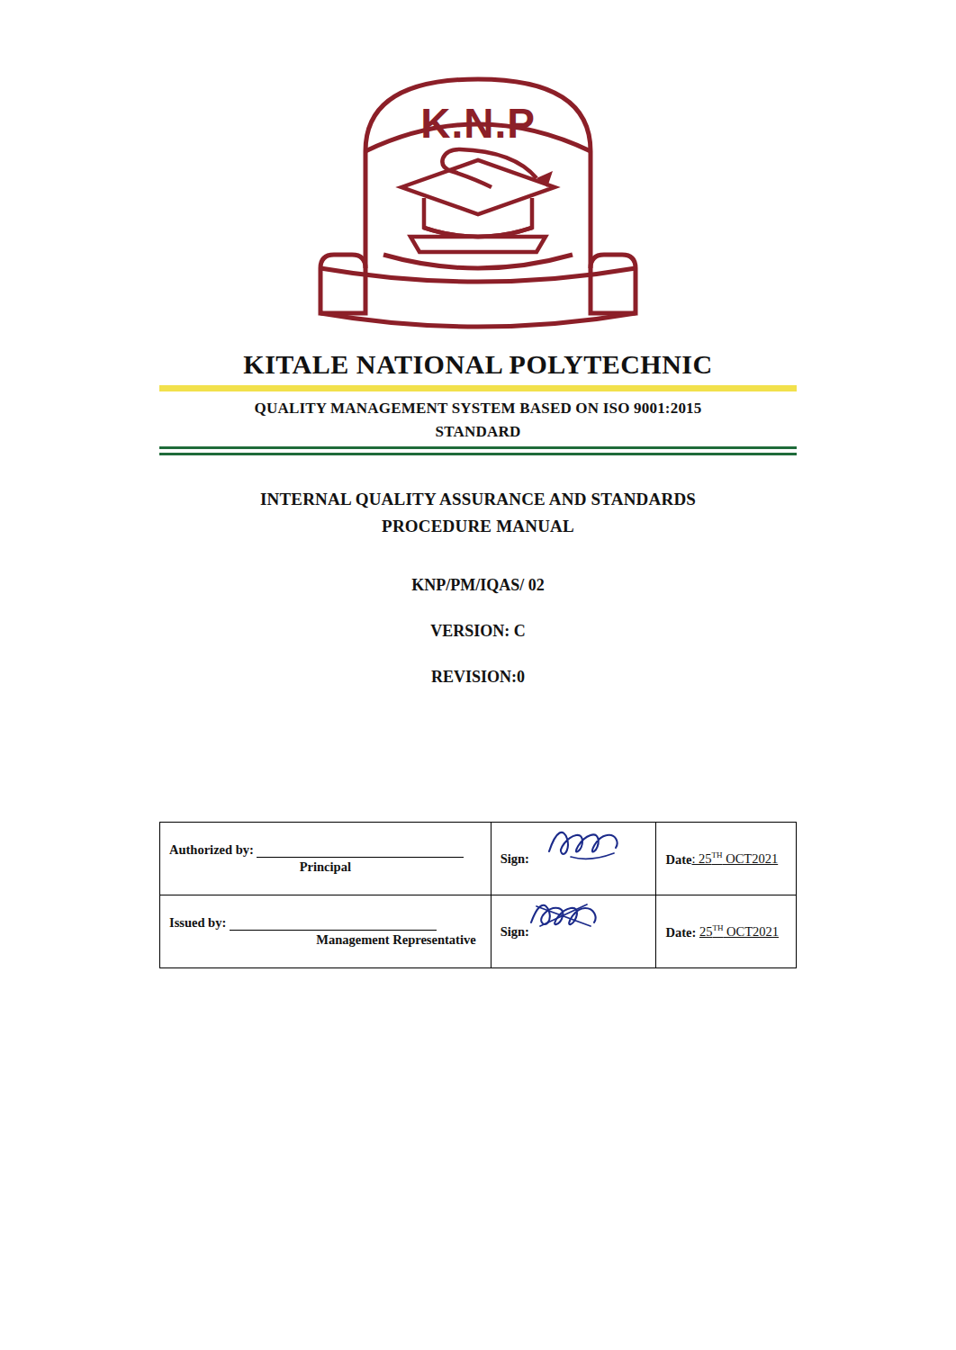K.N.P
KITALE NATIONAL POLYTECHNIC
QUALITY MANAGEMENT SYSTEM BASED ON ISO 9001:2015
STANDARD
INTERNAL QUALITY ASSURANCE AND STANDARDS
PROCEDURE MANUAL
KNP/PM/IQAS/ 02
VERSION: C
REVISION:0
| Authorized by: Principal | Sign: | Date : 25 TH OCT2021 |
| Issued by: Management Representative | Sign: | Date: 25 TH OCT2021 |